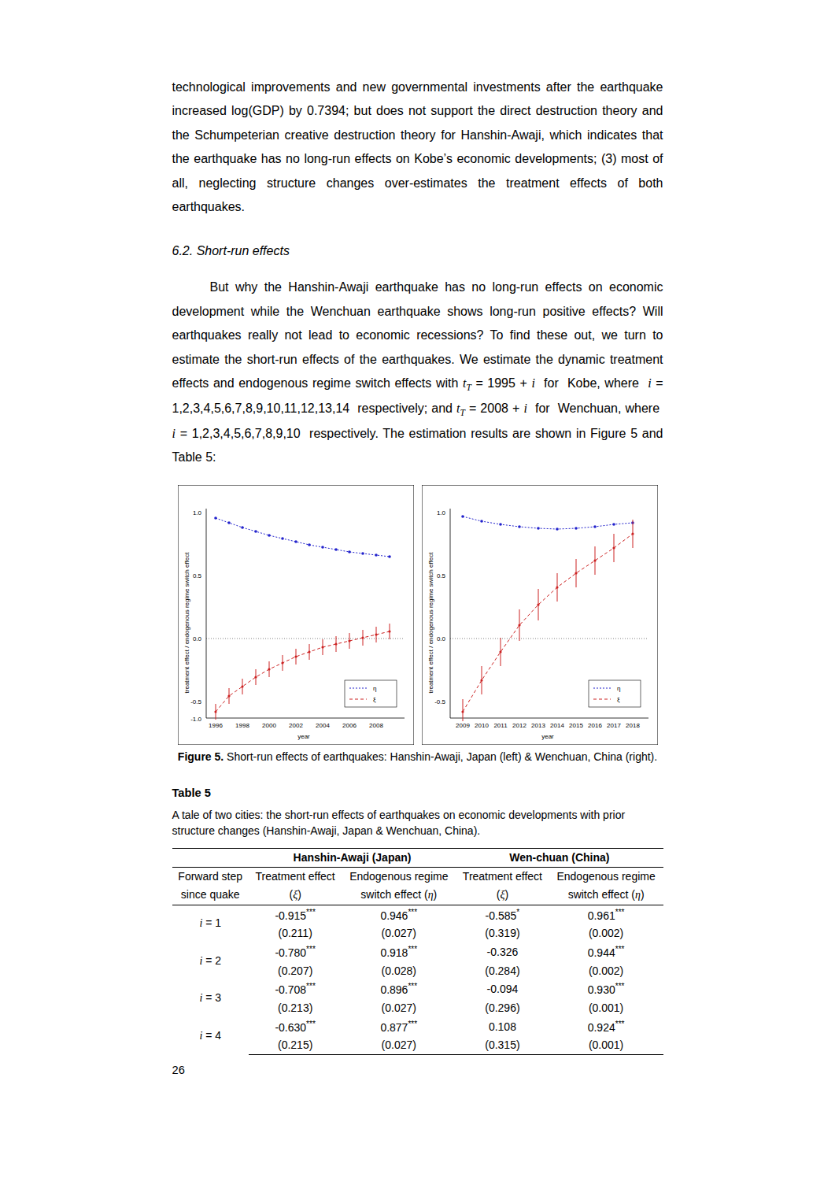technological improvements and new governmental investments after the earthquake increased log(GDP) by 0.7394; but does not support the direct destruction theory and the Schumpeterian creative destruction theory for Hanshin-Awaji, which indicates that the earthquake has no long-run effects on Kobe’s economic developments; (3) most of all, neglecting structure changes over-estimates the treatment effects of both earthquakes.
6.2. Short-run effects
But why the Hanshin-Awaji earthquake has no long-run effects on economic development while the Wenchuan earthquake shows long-run positive effects? Will earthquakes really not lead to economic recessions? To find these out, we turn to estimate the short-run effects of the earthquakes. We estimate the dynamic treatment effects and endogenous regime switch effects with tT = 1995 + i for Kobe, where i = 1,2,3,4,5,6,7,8,9,10,11,12,13,14 respectively; and tT = 2008 + i for Wenchuan, where i = 1,2,3,4,5,6,7,8,9,10 respectively. The estimation results are shown in Figure 5 and Table 5:
treatment effect / endogenous regime switch effect 1.0 0.5 0.0 -0.5 -1.0 η ξ 1996 1998 2000 2002 2004 2006 2008 year treatment effect / endogenous regime switch effect 1.0 0.5 0.0 -0.5 η ξ 2009 2010 2011 2012 2013 2014 2015 2016 2017 2018 year
Figure 5. Short-run effects of earthquakes: Hanshin-Awaji, Japan (left) & Wenchuan, China (right).
Table 5
A tale of two cities: the short-run effects of earthquakes on economic developments with prior structure changes (Hanshin-Awaji, Japan & Wenchuan, China).
| | Hanshin-Awaji (Japan) | Wen-chuan (China) |
| Forward step | Treatment effect | Endogenous regime | Treatment effect | Endogenous regime |
| since quake | ( ξ ) | switch effect ( η ) | ( ξ ) | switch effect ( η ) |
| i = 1 | -0.915 *** | 0.946 *** | -0.585 * | 0.961 *** |
| (0.211) | (0.027) | (0.319) | (0.002) |
| i = 2 | -0.780 *** | 0.918 *** | -0.326 | 0.944 *** |
| (0.207) | (0.028) | (0.284) | (0.002) |
| i = 3 | -0.708 *** | 0.896 *** | -0.094 | 0.930 *** |
| (0.213) | (0.027) | (0.296) | (0.001) |
| i = 4 | -0.630 *** | 0.877 *** | 0.108 | 0.924 *** |
| (0.215) | (0.027) | (0.315) | (0.001) |
26